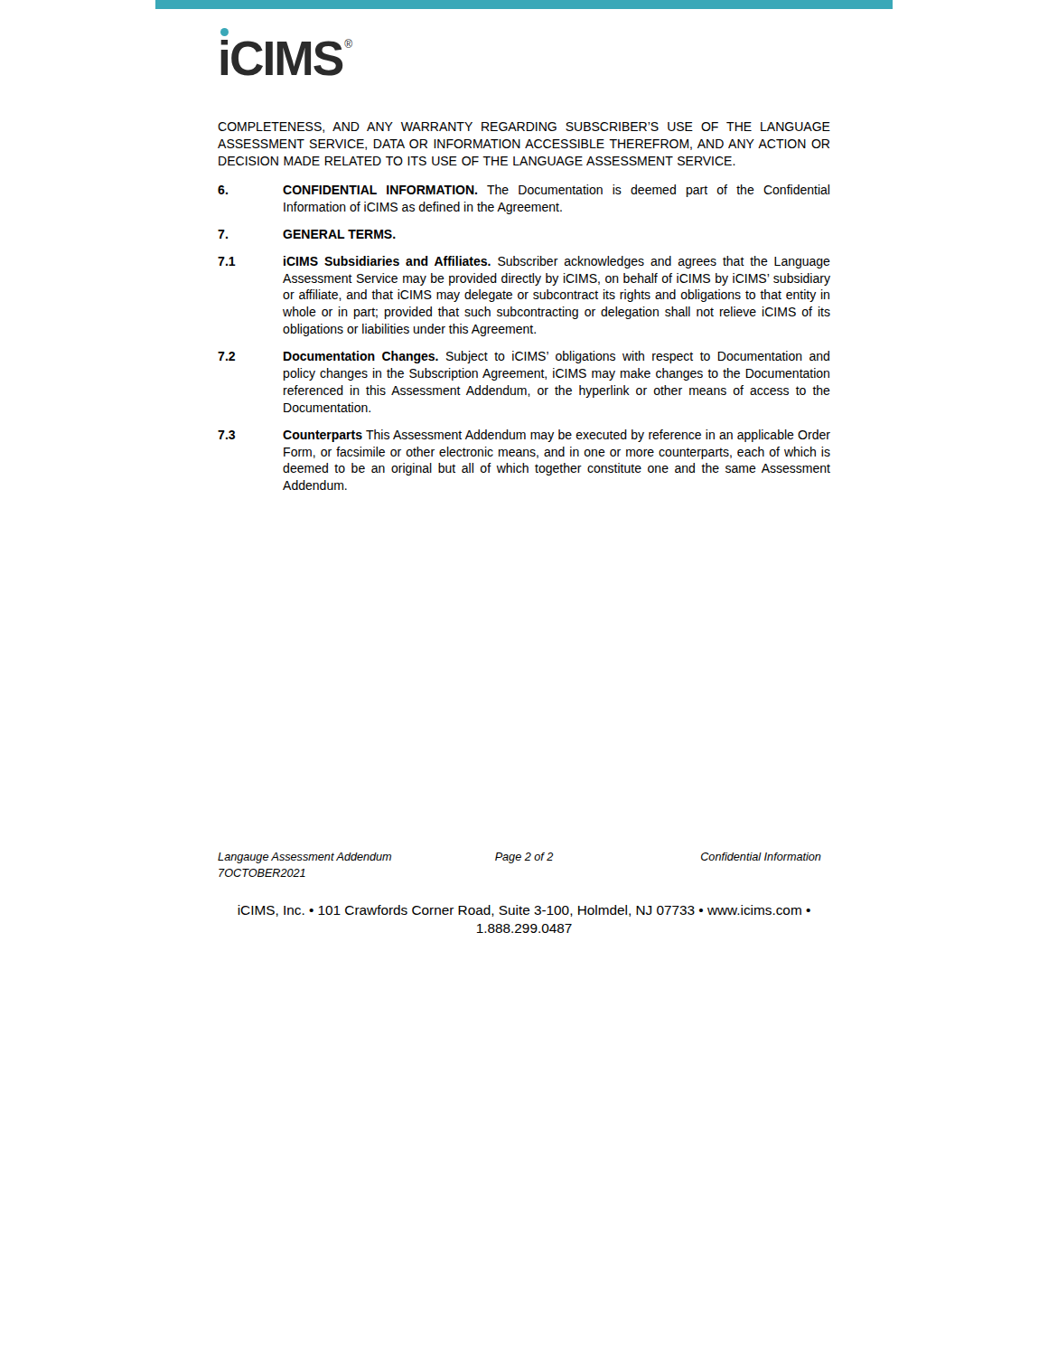iCIMS®
COMPLETENESS, AND ANY WARRANTY REGARDING SUBSCRIBER’S USE OF THE LANGUAGE ASSESSMENT SERVICE, DATA OR INFORMATION ACCESSIBLE THEREFROM, AND ANY ACTION OR DECISION MADE RELATED TO ITS USE OF THE LANGUAGE ASSESSMENT SERVICE.
6.
CONFIDENTIAL INFORMATION. The Documentation is deemed part of the Confidential Information of iCIMS as defined in the Agreement.
7.
GENERAL TERMS.
7.1
iCIMS Subsidiaries and Affiliates. Subscriber acknowledges and agrees that the Language Assessment Service may be provided directly by iCIMS, on behalf of iCIMS by iCIMS’ subsidiary or affiliate, and that iCIMS may delegate or subcontract its rights and obligations to that entity in whole or in part; provided that such subcontracting or delegation shall not relieve iCIMS of its obligations or liabilities under this Agreement.
7.2
Documentation Changes. Subject to iCIMS’ obligations with respect to Documentation and policy changes in the Subscription Agreement, iCIMS may make changes to the Documentation referenced in this Assessment Addendum, or the hyperlink or other means of access to the Documentation.
7.3
Counterparts This Assessment Addendum may be executed by reference in an applicable Order Form, or facsimile or other electronic means, and in one or more counterparts, each of which is deemed to be an original but all of which together constitute one and the same Assessment Addendum.
Langauge Assessment Addendum 7OCTOBER2021
Page 2 of 2
Confidential Information
iCIMS, Inc. • 101 Crawfords Corner Road, Suite 3-100, Holmdel, NJ 07733 • www.icims.com • 1.888.299.0487